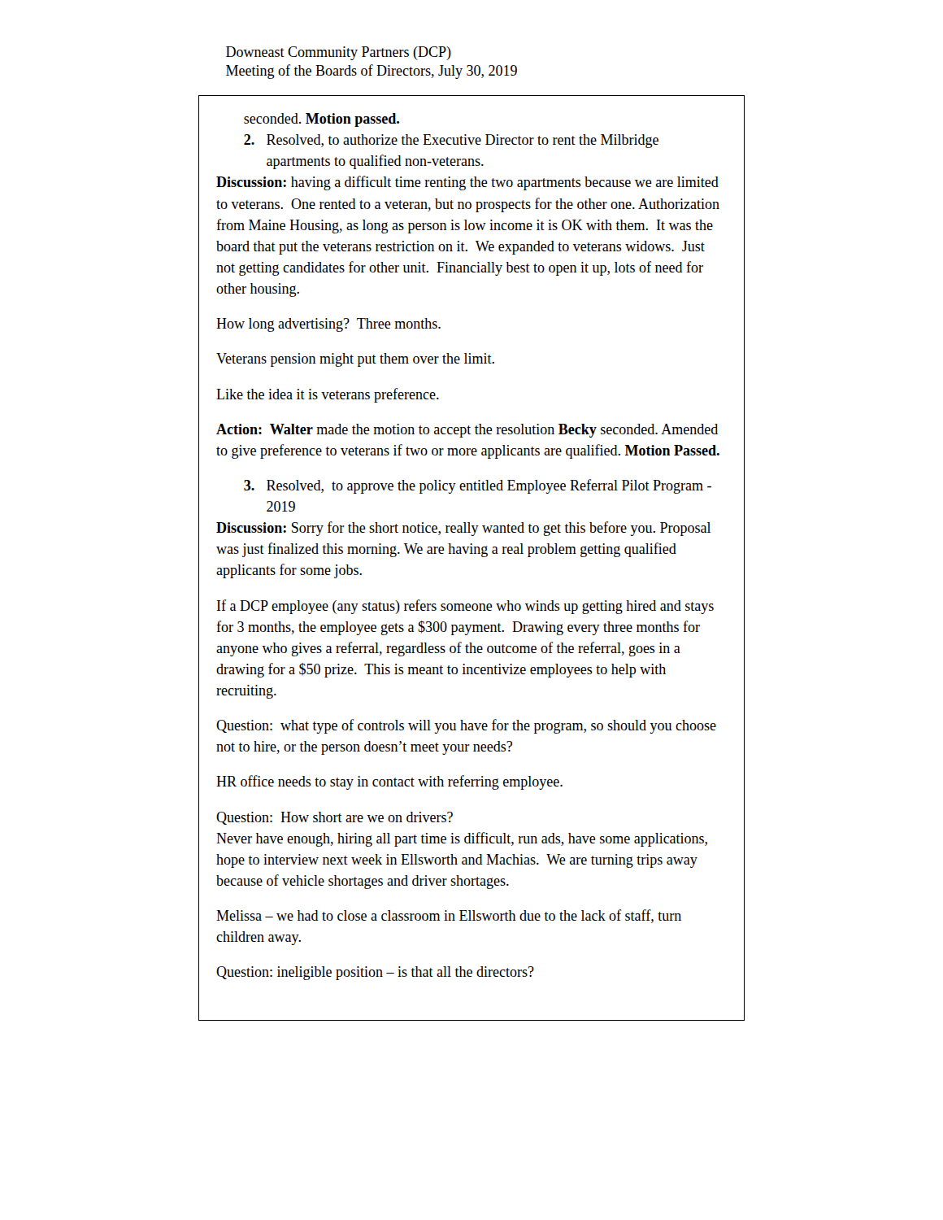Downeast Community Partners (DCP)
Meeting of the Boards of Directors, July 30, 2019
seconded. Motion passed.
2. Resolved, to authorize the Executive Director to rent the Milbridge apartments to qualified non-veterans.
Discussion: having a difficult time renting the two apartments because we are limited to veterans. One rented to a veteran, but no prospects for the other one. Authorization from Maine Housing, as long as person is low income it is OK with them. It was the board that put the veterans restriction on it. We expanded to veterans widows. Just not getting candidates for other unit. Financially best to open it up, lots of need for other housing.
How long advertising? Three months.
Veterans pension might put them over the limit.
Like the idea it is veterans preference.
Action: Walter made the motion to accept the resolution Becky seconded. Amended to give preference to veterans if two or more applicants are qualified. Motion Passed.
3. Resolved, to approve the policy entitled Employee Referral Pilot Program - 2019
Discussion: Sorry for the short notice, really wanted to get this before you. Proposal was just finalized this morning. We are having a real problem getting qualified applicants for some jobs.
If a DCP employee (any status) refers someone who winds up getting hired and stays for 3 months, the employee gets a $300 payment. Drawing every three months for anyone who gives a referral, regardless of the outcome of the referral, goes in a drawing for a $50 prize. This is meant to incentivize employees to help with recruiting.
Question: what type of controls will you have for the program, so should you choose not to hire, or the person doesn’t meet your needs?
HR office needs to stay in contact with referring employee.
Question: How short are we on drivers?
Never have enough, hiring all part time is difficult, run ads, have some applications, hope to interview next week in Ellsworth and Machias. We are turning trips away because of vehicle shortages and driver shortages.
Melissa – we had to close a classroom in Ellsworth due to the lack of staff, turn children away.
Question: ineligible position – is that all the directors?